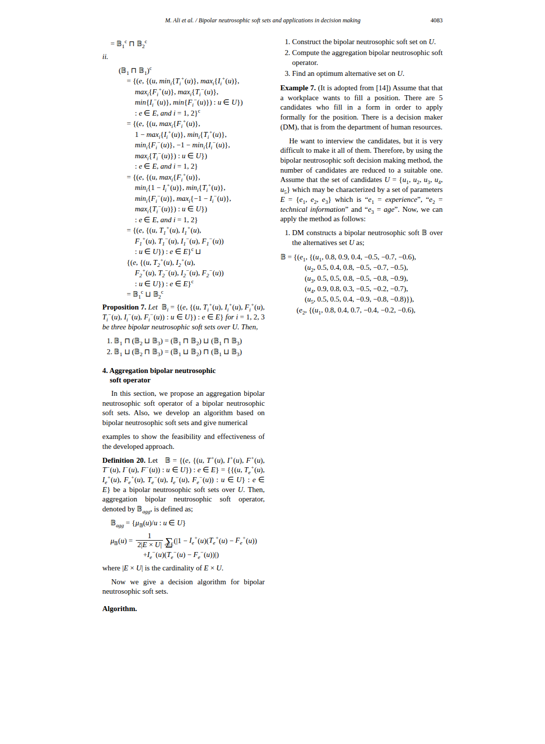M. Ali et al. / Bipolar neutrosophic soft sets and applications in decision making
4083
= 𝔹1c ⊓ 𝔹2c
ii.
(𝔹1 ⊓ 𝔹1)c = {(e, {(u, mini{Ti+(u)}, maxi{Ii+(u)}, maxi{Fi+(u)}, maxi{Ti−(u)}, min{Ii−(u)}, min{Fi−(u)}) : u ∈ U}) : e ∈ E, and i = 1, 2}c = {(e, {(u, maxi{Fi+(u)}, 1 − maxi{Ii+(u)}, mini{Ti+(u)}, mini{Fi−(u)}, −1 − mini{Ii−(u)}, maxi{Ti−(u)}) : u ∈ U}) : e ∈ E, and i = 1, 2} = {(e, {(u, maxi{Fi+(u)}, mini{1 − Ii+(u)}, mini{Ti+(u)}, mini{Fi−(u)}, maxi{−1 − Ii−(u)}, maxi{Ti−(u)}) : u ∈ U}) : e ∈ E, and i = 1, 2} = {(e, {(u, T1+(u), I1+(u), F1+(u), T1−(u), I1−(u), F1−(u)) : u ∈ U}) : e ∈ E}c ⊔ {(e, {(u, T2+(u), I2+(u), F2+(u), T2−(u), I2−(u), F2−(u)) : u ∈ U}) : e ∈ E}c = 𝔹1c ⊔ 𝔹2c
Proposition 7. Let 𝔹i = {(e, {(u, Ti+(u), Ii+(u), Fi+(u), Ti−(u), Ii−(u), Fi−(u)) : u ∈ U}) : e ∈ E} for i = 1, 2, 3 be three bipolar neutrosophic soft sets over U. Then,
𝔹1 ⊓ (𝔹2 ⊔ 𝔹3) = (𝔹1 ⊓ 𝔹2) ⊔ (𝔹1 ⊓ 𝔹3)
𝔹1 ⊔ (𝔹2 ⊓ 𝔹3) = (𝔹1 ⊔ 𝔹2) ⊓ (𝔹1 ⊔ 𝔹3)
4. Aggregation bipolar neutrosophic
soft operator
In this section, we propose an aggregation bipolar neutrosophic soft operator of a bipolar neutrosophic soft sets. Also, we develop an algorithm based on bipolar neutrosophic soft sets and give numerical
examples to show the feasibility and effectiveness of the developed approach.
Definition 20. Let 𝔹 = {(e, {(u, T+(u), I+(u), F+(u), T−(u), I−(u), F−(u)) : u ∈ U}) : e ∈ E} = {{(u, Te+(u), Ie+(u), Fe+(u), Te−(u), Ie−(u), Fe−(u)) : u ∈ U} : e ∈ E} be a bipolar neutrosophic soft sets over U. Then, aggregation bipolar neutrosophic soft operator, denoted by 𝔹agg, is defined as;
𝔹agg = {μ𝔹(u)/u : u ∈ U}
μ𝔹(u) = 12|E × U|∑e∈E(|1 − Ie+(u)(Te+(u) − Fe+(u)) +Ie−(u)(Te−(u) − Fe−(u))|)
where |E × U| is the cardinality of E × U.
Now we give a decision algorithm for bipolar neutrosophic soft sets.
Algorithm.
Construct the bipolar neutrosophic soft set on U.
Compute the aggregation bipolar neutrosophic soft operator.
Find an optimum alternative set on U.
Example 7. (It is adopted from [14]) Assume that that a workplace wants to fill a position. There are 5 candidates who fill in a form in order to apply formally for the position. There is a decision maker (DM), that is from the department of human resources.
He want to interview the candidates, but it is very difficult to make it all of them. Therefore, by using the bipolar neutrosophic soft decision making method, the number of candidates are reduced to a suitable one. Assume that the set of candidates U = {u1, u2, u3, u4, u5} which may be characterized by a set of parameters E = {e1, e2, e3} which is “e1 = experience”, “e2 = technical information” and “e3 = age”. Now, we can apply the method as follows:
DM constructs a bipolar neutrosophic soft 𝔹 over the alternatives set U as;
𝔹 = {(e1, {(u1, 0.8, 0.9, 0.4, −0.5, −0.7, −0.6), (u2, 0.5, 0.4, 0.8, −0.5, −0.7, −0.5), (u3, 0.5, 0.5, 0.8, −0.5, −0.8, −0.9), (u4, 0.9, 0.8, 0.3, −0.5, −0.2, −0.7), (u5, 0.5, 0.5, 0.4, −0.9, −0.8, −0.8)}), (e2, {(u1, 0.8, 0.4, 0.7, −0.4, −0.2, −0.6),